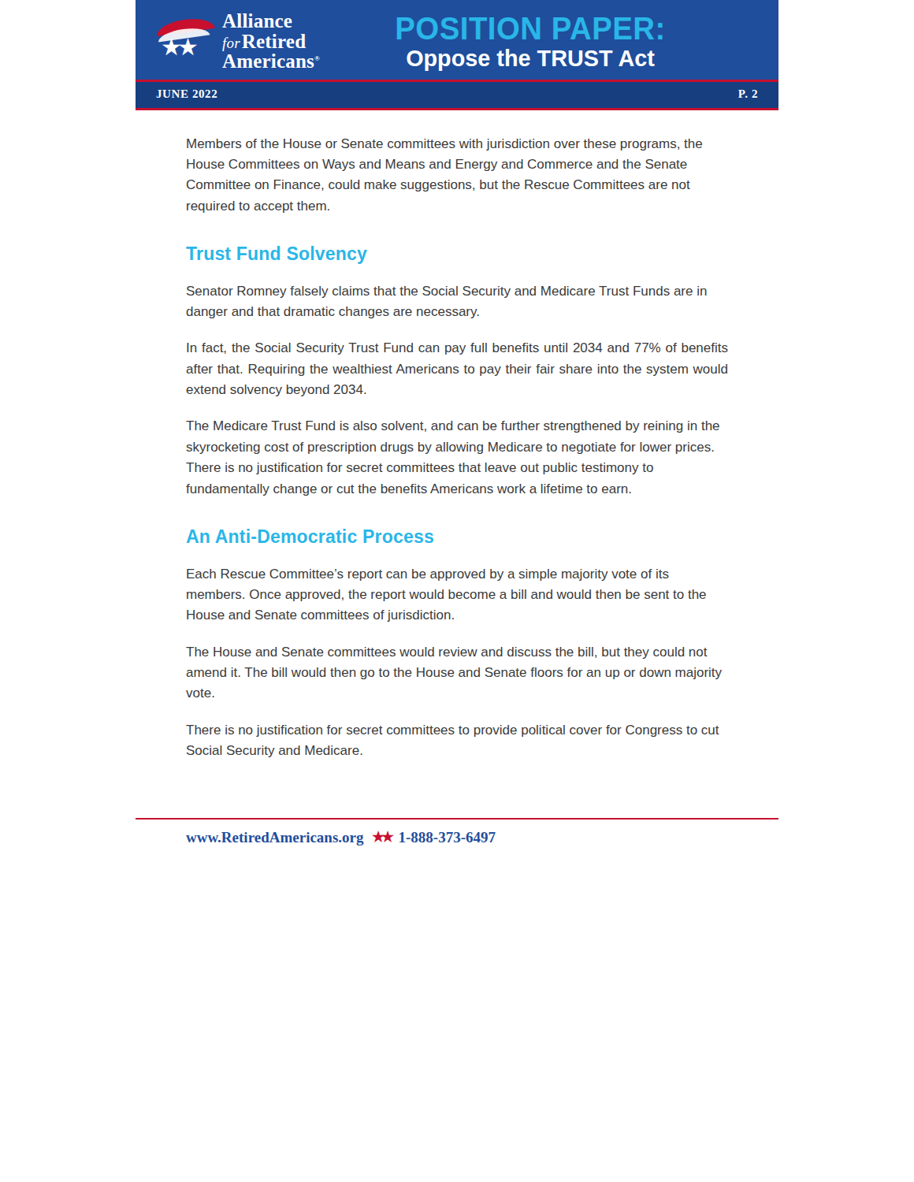★★
Alliance
for Retired
Americans®
POSITION PAPER:
Oppose the TRUST Act
JUNE 2022
P. 2
Members of the House or Senate committees with jurisdiction over these programs, the House Committees on Ways and Means and Energy and Commerce and the Senate Committee on Finance, could make suggestions, but the Rescue Committees are not required to accept them.
Trust Fund Solvency
Senator Romney falsely claims that the Social Security and Medicare Trust Funds are in danger and that dramatic changes are necessary.
In fact, the Social Security Trust Fund can pay full benefits until 2034 and 77% of benefits after that. Requiring the wealthiest Americans to pay their fair share into the system would extend solvency beyond 2034.
The Medicare Trust Fund is also solvent, and can be further strengthened by reining in the skyrocketing cost of prescription drugs by allowing Medicare to negotiate for lower prices. There is no justification for secret committees that leave out public testimony to fundamentally change or cut the benefits Americans work a lifetime to earn.
An Anti-Democratic Process
Each Rescue Committee’s report can be approved by a simple majority vote of its members. Once approved, the report would become a bill and would then be sent to the House and Senate committees of jurisdiction.
The House and Senate committees would review and discuss the bill, but they could not amend it. The bill would then go to the House and Senate floors for an up or down majority vote.
There is no justification for secret committees to provide political cover for Congress to cut Social Security and Medicare.
www.RetiredAmericans.org ★★ 1-888-373-6497